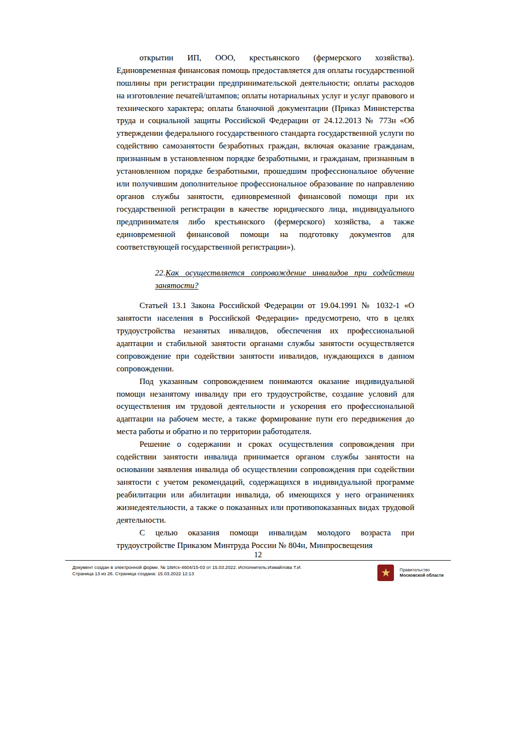открытии ИП, ООО, крестьянского (фермерского хозяйства). Единовременная финансовая помощь предоставляется для оплаты государственной пошлины при регистрации предпринимательской деятельности; оплаты расходов на изготовление печатей/штампов; оплаты нотариальных услуг и услуг правового и технического характера; оплаты бланочной документации (Приказ Министерства труда и социальной защиты Российской Федерации от 24.12.2013 № 773н «Об утверждении федерального государственного стандарта государственной услуги по содействию самозанятости безработных граждан, включая оказание гражданам, признанным в установленном порядке безработными, и гражданам, признанным в установленном порядке безработными, прошедшим профессиональное обучение или получившим дополнительное профессиональное образование по направлению органов службы занятости, единовременной финансовой помощи при их государственной регистрации в качестве юридического лица, индивидуального предпринимателя либо крестьянского (фермерского) хозяйства, а также единовременной финансовой помощи на подготовку документов для соответствующей государственной регистрации»).
22. Как осуществляется сопровождение инвалидов при содействии занятости?
Статьей 13.1 Закона Российской Федерации от 19.04.1991 № 1032-1 «О занятости населения в Российской Федерации» предусмотрено, что в целях трудоустройства незанятых инвалидов, обеспечения их профессиональной адаптации и стабильной занятости органами службы занятости осуществляется сопровождение при содействии занятости инвалидов, нуждающихся в данном сопровождении.
Под указанным сопровождением понимаются оказание индивидуальной помощи незанятому инвалиду при его трудоустройстве, создание условий для осуществления им трудовой деятельности и ускорения его профессиональной адаптации на рабочем месте, а также формирование пути его передвижения до места работы и обратно и по территории работодателя.
Решение о содержании и сроках осуществления сопровождения при содействии занятости инвалида принимается органом службы занятости на основании заявления инвалида об осуществлении сопровождения при содействии занятости с учетом рекомендаций, содержащихся в индивидуальной программе реабилитации или абилитации инвалида, об имеющихся у него ограничениях жизнедеятельности, а также о показанных или противопоказанных видах трудовой деятельности.
С целью оказания помощи инвалидам молодого возраста при трудоустройстве Приказом Минтруда России № 804н, Минпросвещения
12
Документ создан в электронной форме. № 18Исх-4604/15-03 от 15.03.2022. Исполнитель:Измайлова Т.И.
Страница 13 из 26. Страница создана: 15.03.2022 12:13
Правительство Московской области